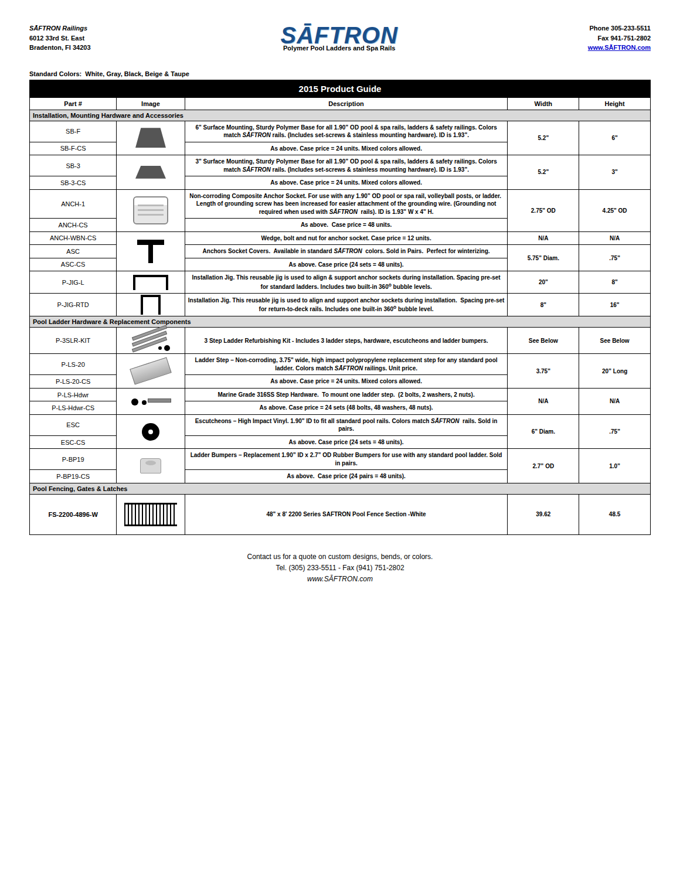SĀFTRON Railings
6012 33rd St. East
Bradenton, Fl 34203
SĀFTRON
Polymer Pool Ladders and Spa Rails
Phone 305-233-5511
Fax 941-751-2802
www.SĀFTRON.com
Standard Colors: White, Gray, Black, Beige & Taupe
| 2015 Product Guide |
| Part # | Image | Description | Width | Height |
| Installation, Mounting Hardware and Accessories |
| SB-F | | 6" Surface Mounting, Sturdy Polymer Base for all 1.90” OD pool & spa rails, ladders & safety railings. Colors match SĀFTRON rails. (Includes set-screws & stainless mounting hardware). ID is 1.93". | 5.2" | 6" |
| SB-F-CS | As above. Case price = 24 units. Mixed colors allowed. |
| SB-3 | | 3" Surface Mounting, Sturdy Polymer Base for all 1.90” OD pool & spa rails, ladders & safety railings. Colors match SĀFTRON rails. (Includes set-screws & stainless mounting hardware). ID is 1.93". | 5.2" | 3" |
| SB-3-CS | As above. Case price = 24 units. Mixed colors allowed. |
| ANCH-1 | | Non-corroding Composite Anchor Socket. For use with any 1.90” OD pool or spa rail, volleyball posts, or ladder. Length of grounding screw has been increased for easier attachment of the grounding wire. (Grounding not required when used with SĀFTRON rails). ID is 1.93" W x 4" H. | 2.75" OD | 4.25" OD |
| ANCH-CS | As above. Case price = 48 units. |
| ANCH-WBN-CS | | Wedge, bolt and nut for anchor socket. Case price = 12 units. | N/A | N/A |
| ASC | Anchors Socket Covers. Available in standard SĀFTRON colors. Sold in Pairs. Perfect for winterizing. | 5.75" Diam. | .75" |
| ASC-CS | As above. Case price (24 sets = 48 units). |
| P-JIG-L | | Installation Jig. This reusable jig is used to align & support anchor sockets during installation. Spacing pre-set for standard ladders. Includes two built-in 360 o bubble levels. | 20" | 8" |
| P-JIG-RTD | | Installation Jig. This reusable jig is used to align and support anchor sockets during installation. Spacing pre-set for return-to-deck rails. Includes one built-in 360 o bubble level. | 8" | 16" |
| Pool Ladder Hardware & Replacement Components |
| P-3SLR-KIT | | 3 Step Ladder Refurbishing Kit - Includes 3 ladder steps, hardware, escutcheons and ladder bumpers. | See Below | See Below |
| P-LS-20 | | Ladder Step – Non-corroding, 3.75" wide, high impact polypropylene replacement step for any standard pool ladder. Colors match SĀFTRON railings. Unit price. | 3.75" | 20” Long |
| P-LS-20-CS | As above. Case price = 24 units. Mixed colors allowed. |
| P-LS-Hdwr | | Marine Grade 316SS Step Hardware. To mount one ladder step. (2 bolts, 2 washers, 2 nuts). | N/A | N/A |
| P-LS-Hdwr-CS | As above. Case price = 24 sets (48 bolts, 48 washers, 48 nuts). |
| ESC | | Escutcheons – High Impact Vinyl. 1.90" ID to fit all standard pool rails. Colors match SĀFTRON rails. Sold in pairs. | 6" Diam. | .75" |
| ESC-CS | As above. Case price (24 sets = 48 units). |
| P-BP19 | | Ladder Bumpers – Replacement 1.90” ID x 2.7” OD Rubber Bumpers for use with any standard pool ladder. Sold in pairs. | 2.7” OD | 1.0” |
| P-BP19-CS | As above. Case price (24 pairs = 48 units). |
| Pool Fencing, Gates & Latches |
| FS-2200-4896-W | | 48" x 8' 2200 Series SAFTRON Pool Fence Section -White | 39.62 | 48.5 |
Contact us for a quote on custom designs, bends, or colors.
Tel. (305) 233-5511 - Fax (941) 751-2802
www.SĀFTRON.com